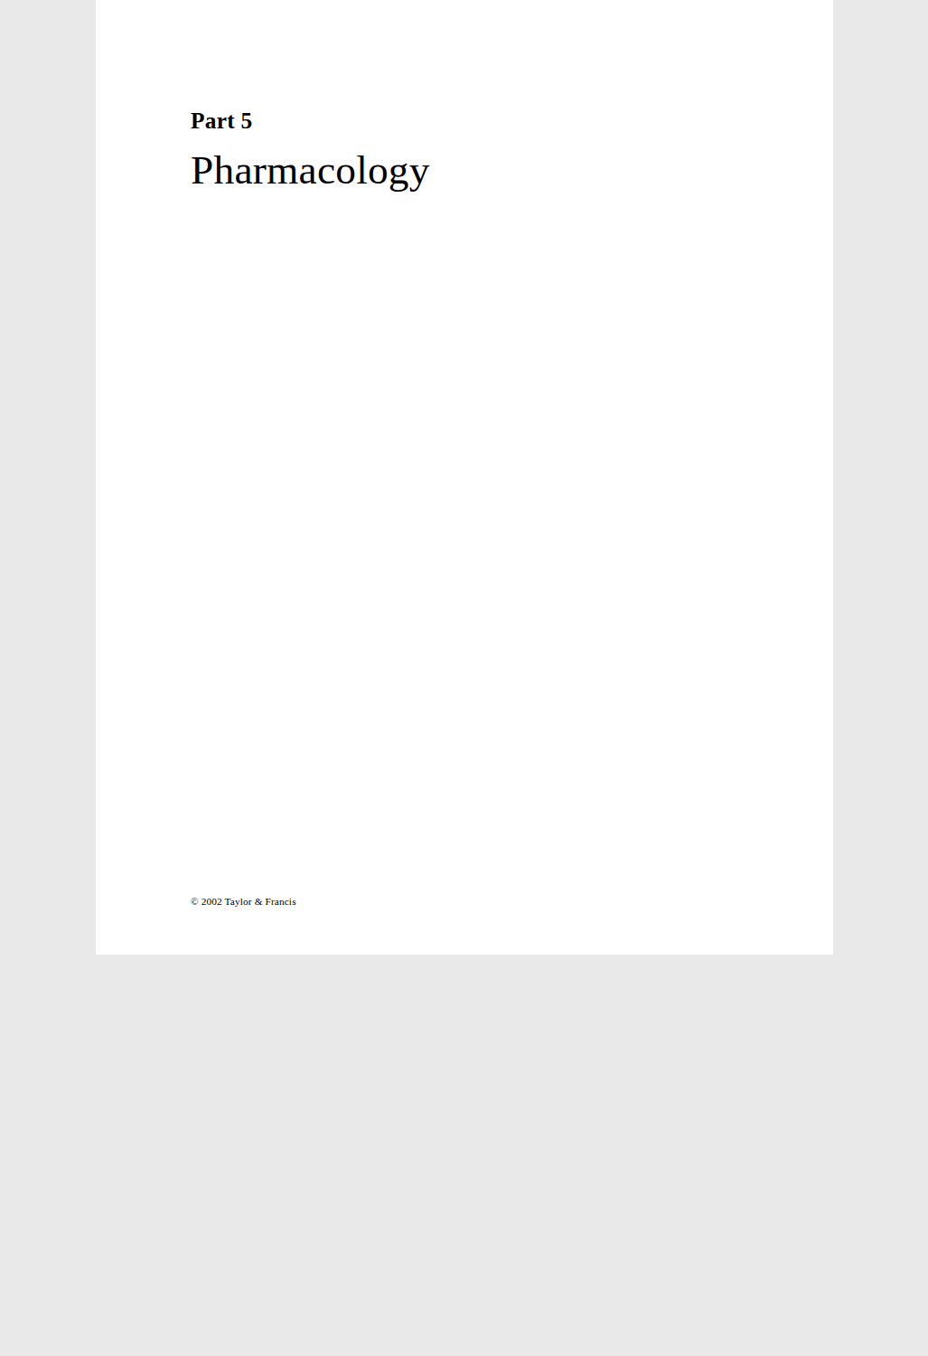Part 5
Pharmacology
© 2002 Taylor & Francis